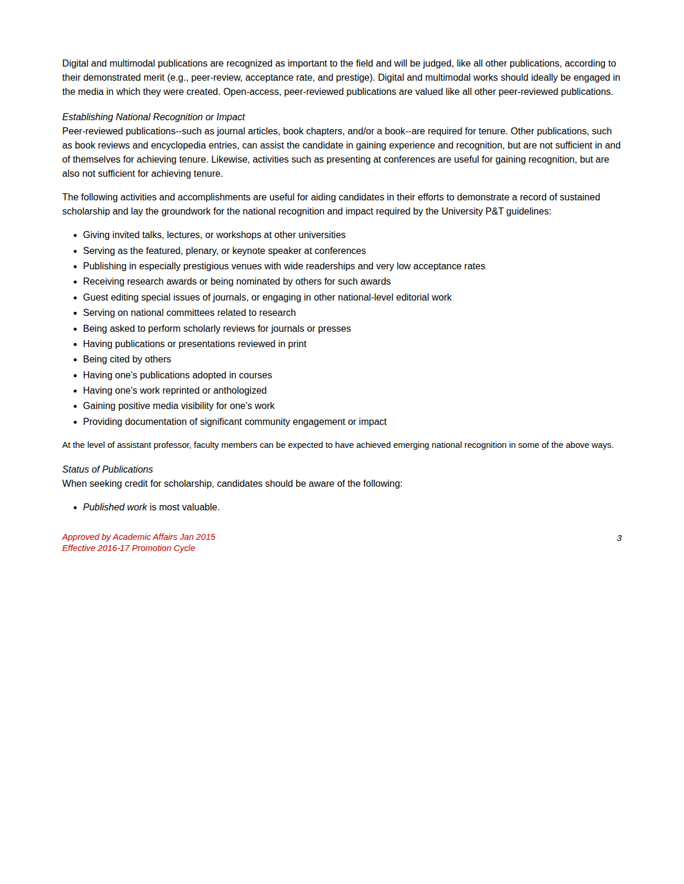Digital and multimodal publications are recognized as important to the field and will be judged, like all other publications, according to their demonstrated merit (e.g., peer-review, acceptance rate, and prestige). Digital and multimodal works should ideally be engaged in the media in which they were created. Open-access, peer-reviewed publications are valued like all other peer-reviewed publications.
Establishing National Recognition or Impact
Peer-reviewed publications--such as journal articles, book chapters, and/or a book--are required for tenure. Other publications, such as book reviews and encyclopedia entries, can assist the candidate in gaining experience and recognition, but are not sufficient in and of themselves for achieving tenure. Likewise, activities such as presenting at conferences are useful for gaining recognition, but are also not sufficient for achieving tenure.
The following activities and accomplishments are useful for aiding candidates in their efforts to demonstrate a record of sustained scholarship and lay the groundwork for the national recognition and impact required by the University P&T guidelines:
Giving invited talks, lectures, or workshops at other universities
Serving as the featured, plenary, or keynote speaker at conferences
Publishing in especially prestigious venues with wide readerships and very low acceptance rates
Receiving research awards or being nominated by others for such awards
Guest editing special issues of journals, or engaging in other national-level editorial work
Serving on national committees related to research
Being asked to perform scholarly reviews for journals or presses
Having publications or presentations reviewed in print
Being cited by others
Having one's publications adopted in courses
Having one's work reprinted or anthologized
Gaining positive media visibility for one's work
Providing documentation of significant community engagement or impact
At the level of assistant professor, faculty members can be expected to have achieved emerging national recognition in some of the above ways.
Status of Publications
When seeking credit for scholarship, candidates should be aware of the following:
Published work is most valuable.
3
Approved by Academic Affairs Jan 2015
Effective 2016-17 Promotion Cycle